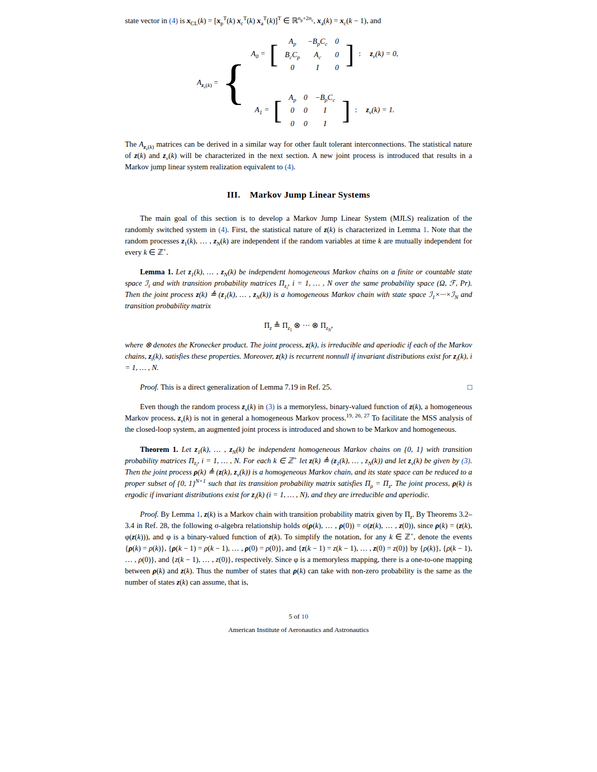state vector in (4) is xCL(k) = [xpT(k) xcT(k) xaT(k)]T ∈ ℝnp+2nc, xa(k) = xc(k − 1), and
| A z v ( k ) = | { | / A 0 = [ / A p / − B p C c / 0 / / B c C p / A c / 0 / / 0 / I / 0 / ] : z v ( k ) = 0, / / A 1 = [ / A p / 0 / − B p C c / / 0 / 0 / I / / 0 / 0 / I / ] : z v ( k ) = 1. / |
The Azv(k) matrices can be derived in a similar way for other fault tolerant interconnections. The statistical nature of z(k) and zv(k) will be characterized in the next section. A new joint process is introduced that results in a Markov jump linear system realization equivalent to (4).
III. Markov Jump Linear Systems
The main goal of this section is to develop a Markov Jump Linear System (MJLS) realization of the randomly switched system in (4). First, the statistical nature of z(k) is characterized in Lemma 1. Note that the random processes z1(k), … , zN(k) are independent if the random variables at time k are mutually independent for every k ∈ ℤ+.
Lemma 1. Let z1(k), … , zN(k) be independent homogeneous Markov chains on a finite or countable state space ℐi and with transition probability matrices Πzi, i = 1, … , N over the same probability space (Ω, ℱ, Pr). Then the joint process z(k) ≜ (z1(k), … , zN(k)) is a homogeneous Markov chain with state space ℐ1×···×ℐN and transition probability matrix
Πz ≜ Πz1 ⊗ ··· ⊗ ΠzN,
where ⊗ denotes the Kronecker product. The joint process, z(k), is irreducible and aperiodic if each of the Markov chains, zi(k), satisfies these properties. Moreover, z(k) is recurrent nonnull if invariant distributions exist for zi(k), i = 1, … , N.
Proof. This is a direct generalization of Lemma 7.19 in Ref. 25. □
Even though the random process zv(k) in (3) is a memoryless, binary-valued function of z(k), a homogeneous Markov process, zv(k) is not in general a homogeneous Markov process.19, 26, 27 To facilitate the MSS analysis of the closed-loop system, an augmented joint process is introduced and shown to be Markov and homogeneous.
Theorem 1. Let z1(k), … , zN(k) be independent homogeneous Markov chains on {0, 1} with transition probability matrices Πzi, i = 1, … , N. For each k ∈ ℤ+ let z(k) ≜ (z1(k), … , zN(k)) and let zv(k) be given by (3). Then the joint process ρ(k) ≜ (z(k), zv(k)) is a homogeneous Markov chain, and its state space can be reduced to a proper subset of {0, 1}N+1 such that its transition probability matrix satisfies Πρ = Πz. The joint process, ρ(k) is ergodic if invariant distributions exist for zi(k) (i = 1, … , N), and they are irreducible and aperiodic.
Proof. By Lemma 1, z(k) is a Markov chain with transition probability matrix given by Πz. By Theorems 3.2–3.4 in Ref. 28, the following σ-algebra relationship holds σ(ρ(k), … , ρ(0)) = σ(z(k), … , z(0)), since ρ(k) = (z(k), φ(z(k))), and φ is a binary-valued function of z(k). To simplify the notation, for any k ∈ ℤ+, denote the events {ρ(k) = ρ(k)}, {ρ(k − 1) = ρ(k − 1), … , ρ(0) = ρ(0)}, and {z(k − 1) = z(k − 1), … , z(0) = z(0)} by {ρ(k)}, {ρ(k − 1), … , ρ(0)}, and {z(k − 1), … , z(0)}, respectively. Since φ is a memoryless mapping, there is a one-to-one mapping between ρ(k) and z(k). Thus the number of states that ρ(k) can take with non-zero probability is the same as the number of states z(k) can assume, that is,
5 of 10
American Institute of Aeronautics and Astronautics